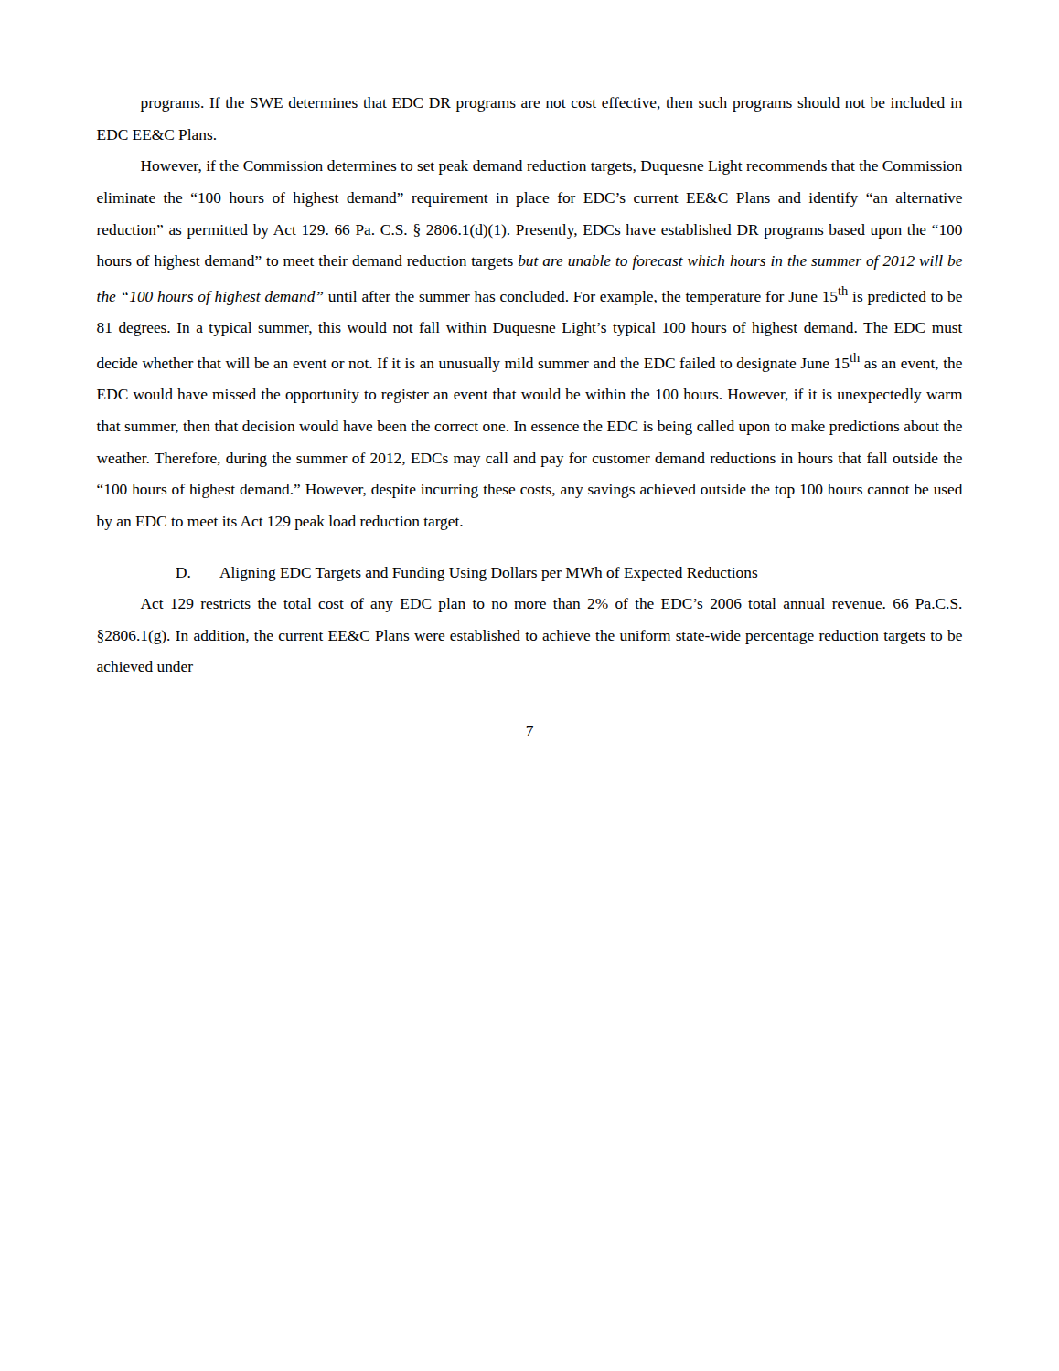programs. If the SWE determines that EDC DR programs are not cost effective, then such programs should not be included in EDC EE&C Plans.
However, if the Commission determines to set peak demand reduction targets, Duquesne Light recommends that the Commission eliminate the “100 hours of highest demand” requirement in place for EDC’s current EE&C Plans and identify “an alternative reduction” as permitted by Act 129. 66 Pa. C.S. § 2806.1(d)(1). Presently, EDCs have established DR programs based upon the “100 hours of highest demand” to meet their demand reduction targets but are unable to forecast which hours in the summer of 2012 will be the “100 hours of highest demand” until after the summer has concluded. For example, the temperature for June 15th is predicted to be 81 degrees. In a typical summer, this would not fall within Duquesne Light’s typical 100 hours of highest demand. The EDC must decide whether that will be an event or not. If it is an unusually mild summer and the EDC failed to designate June 15th as an event, the EDC would have missed the opportunity to register an event that would be within the 100 hours. However, if it is unexpectedly warm that summer, then that decision would have been the correct one. In essence the EDC is being called upon to make predictions about the weather. Therefore, during the summer of 2012, EDCs may call and pay for customer demand reductions in hours that fall outside the “100 hours of highest demand.” However, despite incurring these costs, any savings achieved outside the top 100 hours cannot be used by an EDC to meet its Act 129 peak load reduction target.
D. Aligning EDC Targets and Funding Using Dollars per MWh of Expected Reductions
Act 129 restricts the total cost of any EDC plan to no more than 2% of the EDC’s 2006 total annual revenue. 66 Pa.C.S. §2806.1(g). In addition, the current EE&C Plans were established to achieve the uniform state-wide percentage reduction targets to be achieved under
7